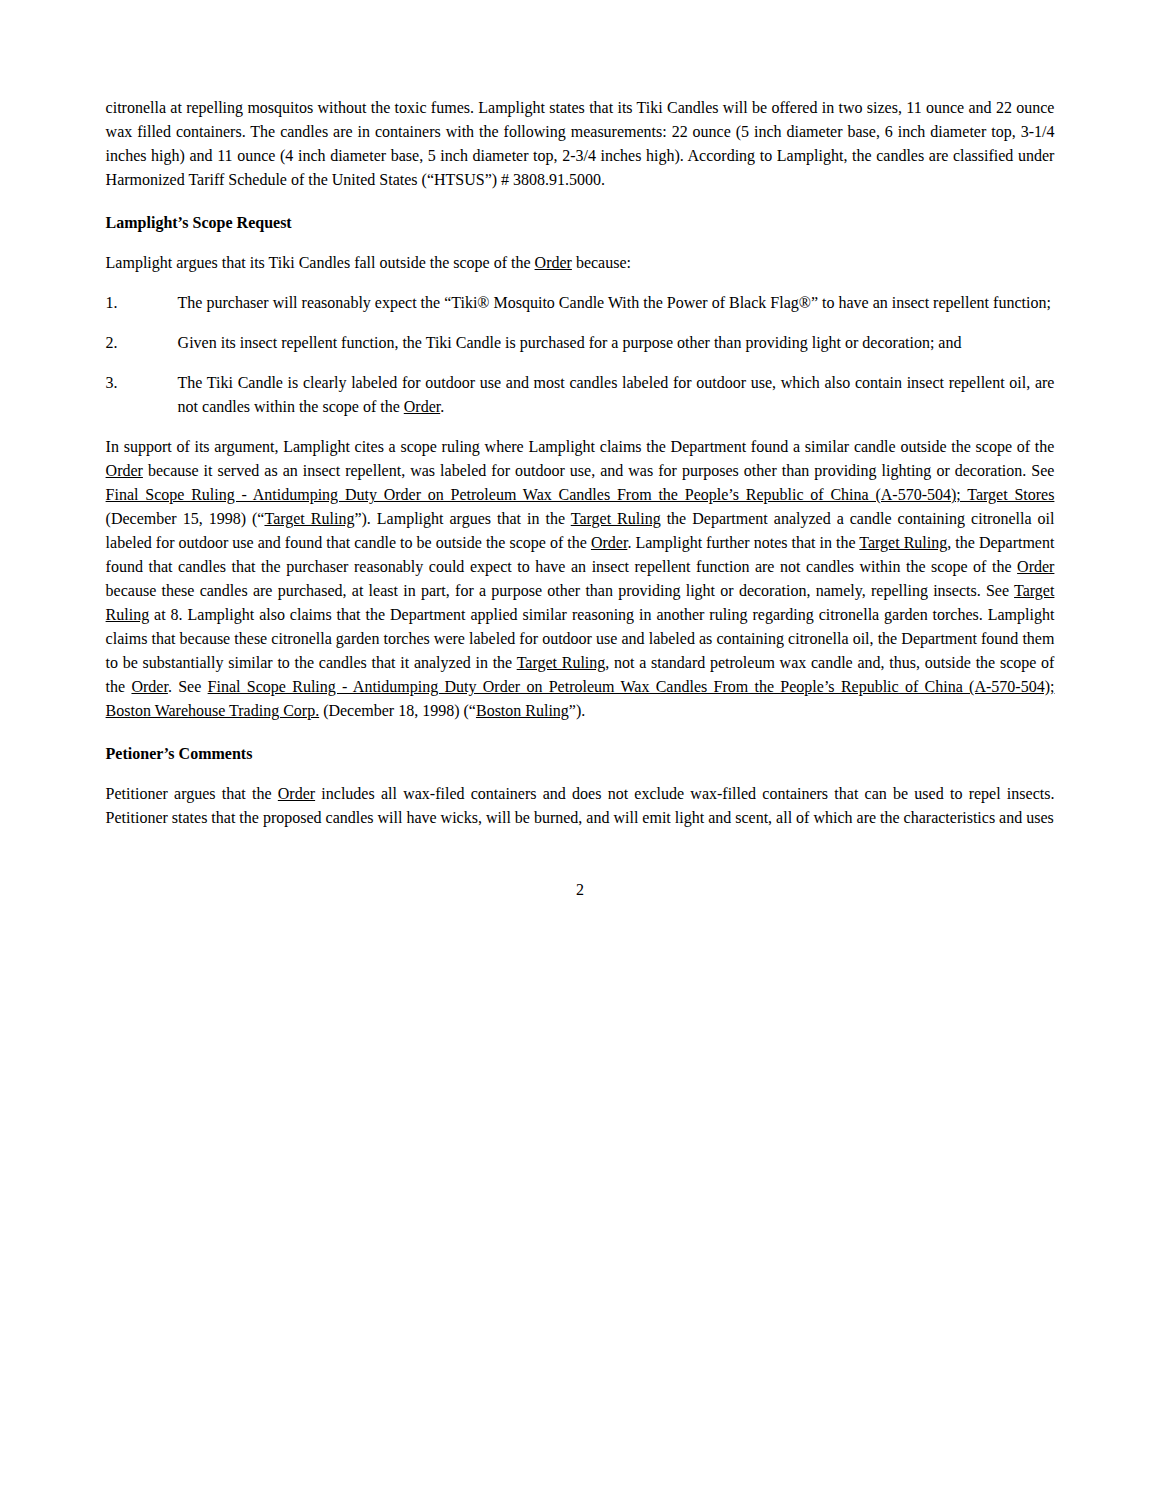citronella at repelling mosquitos without the toxic fumes. Lamplight states that its Tiki Candles will be offered in two sizes, 11 ounce and 22 ounce wax filled containers. The candles are in containers with the following measurements: 22 ounce (5 inch diameter base, 6 inch diameter top, 3-1/4 inches high) and 11 ounce (4 inch diameter base, 5 inch diameter top, 2-3/4 inches high). According to Lamplight, the candles are classified under Harmonized Tariff Schedule of the United States (“HTSUS”) # 3808.91.5000.
Lamplight’s Scope Request
Lamplight argues that its Tiki Candles fall outside the scope of the Order because:
1. The purchaser will reasonably expect the “Tiki® Mosquito Candle With the Power of Black Flag®” to have an insect repellent function;
2. Given its insect repellent function, the Tiki Candle is purchased for a purpose other than providing light or decoration; and
3. The Tiki Candle is clearly labeled for outdoor use and most candles labeled for outdoor use, which also contain insect repellent oil, are not candles within the scope of the Order.
In support of its argument, Lamplight cites a scope ruling where Lamplight claims the Department found a similar candle outside the scope of the Order because it served as an insect repellent, was labeled for outdoor use, and was for purposes other than providing lighting or decoration. See Final Scope Ruling - Antidumping Duty Order on Petroleum Wax Candles From the People’s Republic of China (A-570-504); Target Stores (December 15, 1998) (“Target Ruling”). Lamplight argues that in the Target Ruling the Department analyzed a candle containing citronella oil labeled for outdoor use and found that candle to be outside the scope of the Order. Lamplight further notes that in the Target Ruling, the Department found that candles that the purchaser reasonably could expect to have an insect repellent function are not candles within the scope of the Order because these candles are purchased, at least in part, for a purpose other than providing light or decoration, namely, repelling insects. See Target Ruling at 8. Lamplight also claims that the Department applied similar reasoning in another ruling regarding citronella garden torches. Lamplight claims that because these citronella garden torches were labeled for outdoor use and labeled as containing citronella oil, the Department found them to be substantially similar to the candles that it analyzed in the Target Ruling, not a standard petroleum wax candle and, thus, outside the scope of the Order. See Final Scope Ruling - Antidumping Duty Order on Petroleum Wax Candles From the People’s Republic of China (A-570-504); Boston Warehouse Trading Corp. (December 18, 1998) (“Boston Ruling”).
Petioner’s Comments
Petitioner argues that the Order includes all wax-filed containers and does not exclude wax-filled containers that can be used to repel insects. Petitioner states that the proposed candles will have wicks, will be burned, and will emit light and scent, all of which are the characteristics and uses
2